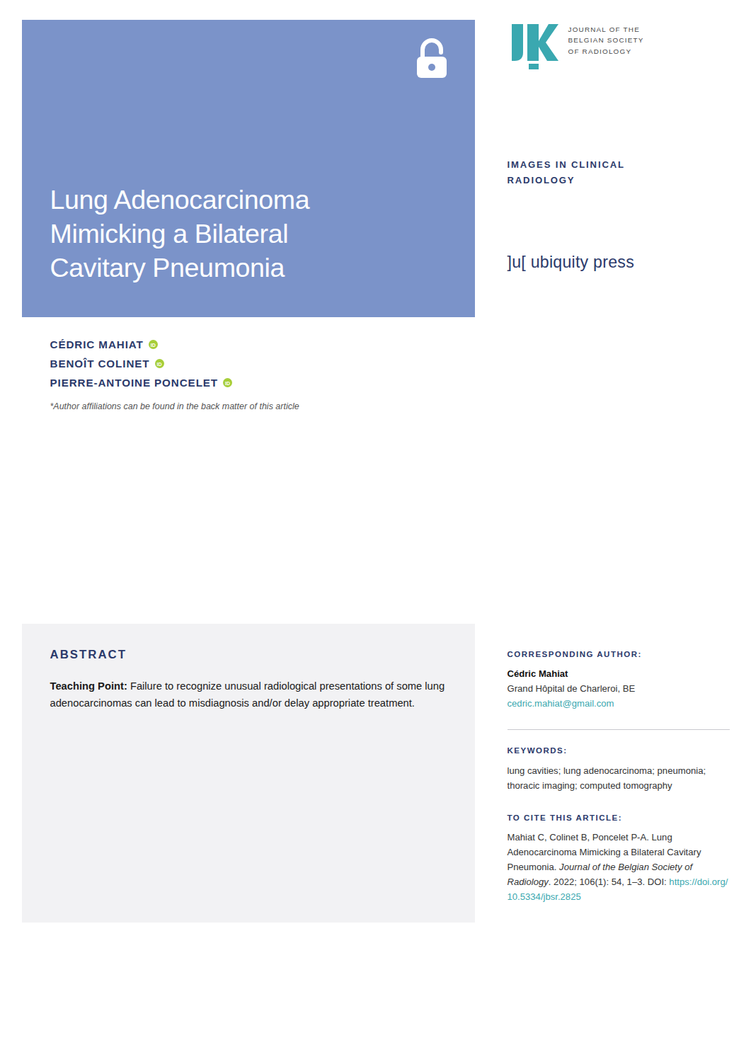Lung Adenocarcinoma Mimicking a Bilateral Cavitary Pneumonia
Journal of the
Belgian Society
of Radiology
Images in Clinical
Radiology
]u[ ubiquity press
Cédric Mahiat
Benoît Colinet
Pierre-Antoine Poncelet
*Author affiliations can be found in the back matter of this article
Abstract
Teaching Point: Failure to recognize unusual radiological presentations of some lung adenocarcinomas can lead to misdiagnosis and/or delay appropriate treatment.
Corresponding author:
Cédric Mahiat
Grand Hôpital de Charleroi, BE
cedric.mahiat@gmail.com
Keywords:
lung cavities; lung adenocarcinoma; pneumonia; thoracic imaging; computed tomography
To cite this article:
Mahiat C, Colinet B, Poncelet P-A. Lung Adenocarcinoma Mimicking a Bilateral Cavitary Pneumonia. Journal of the Belgian Society of Radiology. 2022; 106(1): 54, 1–3. DOI: https://doi.org/10.5334/jbsr.2825